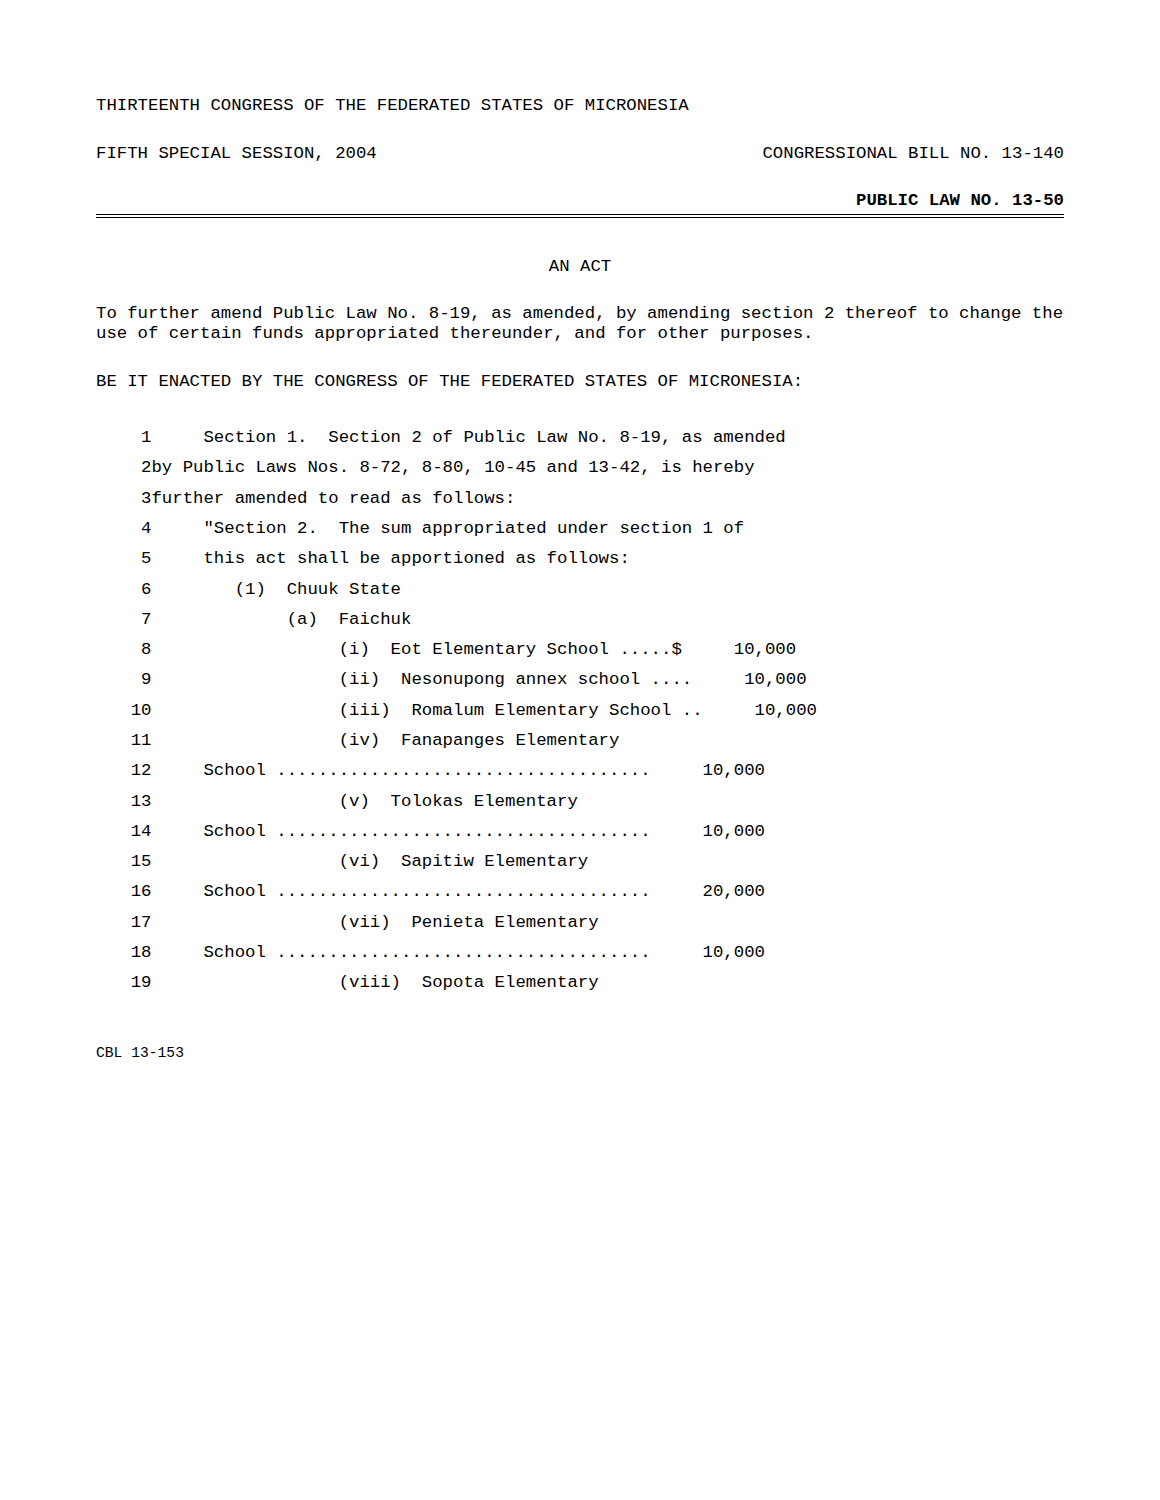THIRTEENTH CONGRESS OF THE FEDERATED STATES OF MICRONESIA
FIFTH SPECIAL SESSION, 2004 CONGRESSIONAL BILL NO. 13-140
PUBLIC LAW NO. 13-50
AN ACT
To further amend Public Law No. 8-19, as amended, by amending section 2 thereof to change the use of certain funds appropriated thereunder, and for other purposes.
BE IT ENACTED BY THE CONGRESS OF THE FEDERATED STATES OF MICRONESIA:
| 1 | Section 1. Section 2 of Public Law No. 8-19, as amended |
| 2 | by Public Laws Nos. 8-72, 8-80, 10-45 and 13-42, is hereby |
| 3 | further amended to read as follows: |
| 4 | "Section 2. The sum appropriated under section 1 of |
| 5 | this act shall be apportioned as follows: |
| 6 | (1) Chuuk State |
| 7 | (a) Faichuk |
| 8 | (i) Eot Elementary School .....$ 10,000 |
| 9 | (ii) Nesonupong annex school .... 10,000 |
| 10 | (iii) Romalum Elementary School .. 10,000 |
| 11 | (iv) Fanapanges Elementary |
| 12 | School .................................... 10,000 |
| 13 | (v) Tolokas Elementary |
| 14 | School .................................... 10,000 |
| 15 | (vi) Sapitiw Elementary |
| 16 | School .................................... 20,000 |
| 17 | (vii) Penieta Elementary |
| 18 | School .................................... 10,000 |
| 19 | (viii) Sopota Elementary |
CBL 13-153